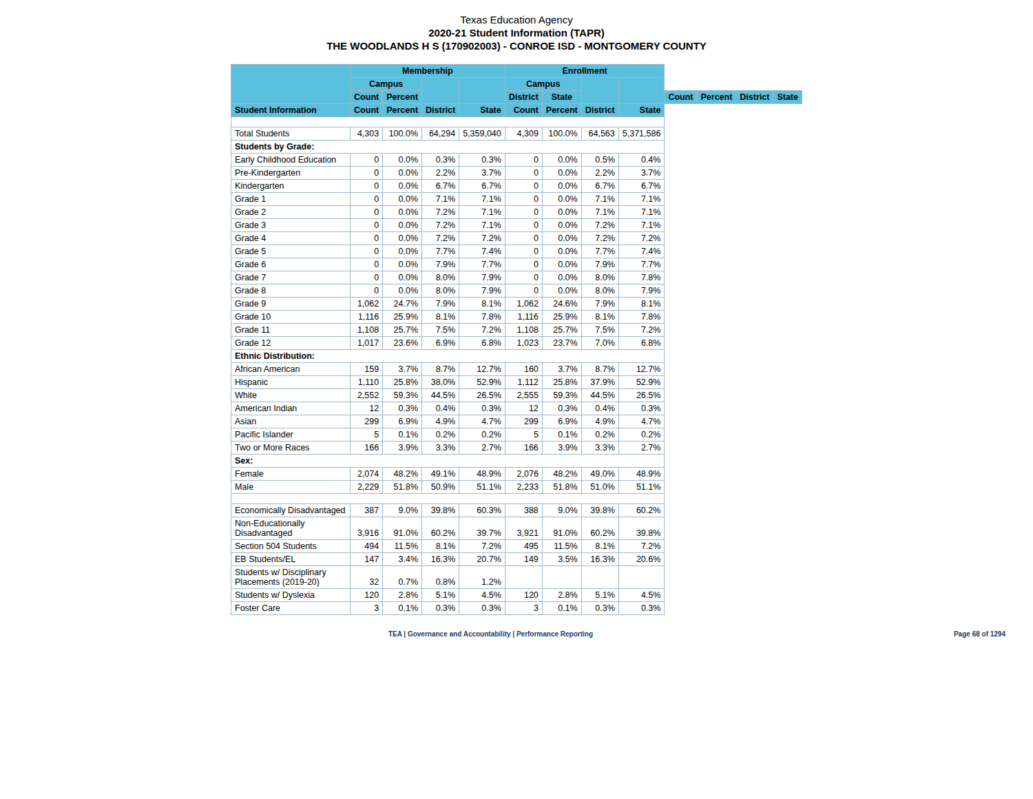Texas Education Agency
2020-21 Student Information (TAPR)
THE WOODLANDS H S (170902003) - CONROE ISD - MONTGOMERY COUNTY
| | Membership | Enrollment |
| --- | --- | --- |
| Campus | | | Campus | | |
| Count | Percent | District | State | Count | Percent | District | State |
| Student Information | Count | Percent | District | State | Count | Percent | District | State |
| Total Students | 4,303 | 100.0% | 64,294 | 5,359,040 | 4,309 | 100.0% | 64,563 | 5,371,586 |
| Students by Grade: |
| Early Childhood Education | 0 | 0.0% | 0.3% | 0.3% | 0 | 0.0% | 0.5% | 0.4% |
| Pre-Kindergarten | 0 | 0.0% | 2.2% | 3.7% | 0 | 0.0% | 2.2% | 3.7% |
| Kindergarten | 0 | 0.0% | 6.7% | 6.7% | 0 | 0.0% | 6.7% | 6.7% |
| Grade 1 | 0 | 0.0% | 7.1% | 7.1% | 0 | 0.0% | 7.1% | 7.1% |
| Grade 2 | 0 | 0.0% | 7.2% | 7.1% | 0 | 0.0% | 7.1% | 7.1% |
| Grade 3 | 0 | 0.0% | 7.2% | 7.1% | 0 | 0.0% | 7.2% | 7.1% |
| Grade 4 | 0 | 0.0% | 7.2% | 7.2% | 0 | 0.0% | 7.2% | 7.2% |
| Grade 5 | 0 | 0.0% | 7.7% | 7.4% | 0 | 0.0% | 7.7% | 7.4% |
| Grade 6 | 0 | 0.0% | 7.9% | 7.7% | 0 | 0.0% | 7.9% | 7.7% |
| Grade 7 | 0 | 0.0% | 8.0% | 7.9% | 0 | 0.0% | 8.0% | 7.8% |
| Grade 8 | 0 | 0.0% | 8.0% | 7.9% | 0 | 0.0% | 8.0% | 7.9% |
| Grade 9 | 1,062 | 24.7% | 7.9% | 8.1% | 1,062 | 24.6% | 7.9% | 8.1% |
| Grade 10 | 1,116 | 25.9% | 8.1% | 7.8% | 1,116 | 25.9% | 8.1% | 7.8% |
| Grade 11 | 1,108 | 25.7% | 7.5% | 7.2% | 1,108 | 25.7% | 7.5% | 7.2% |
| Grade 12 | 1,017 | 23.6% | 6.9% | 6.8% | 1,023 | 23.7% | 7.0% | 6.8% |
| Ethnic Distribution: |
| African American | 159 | 3.7% | 8.7% | 12.7% | 160 | 3.7% | 8.7% | 12.7% |
| Hispanic | 1,110 | 25.8% | 38.0% | 52.9% | 1,112 | 25.8% | 37.9% | 52.9% |
| White | 2,552 | 59.3% | 44.5% | 26.5% | 2,555 | 59.3% | 44.5% | 26.5% |
| American Indian | 12 | 0.3% | 0.4% | 0.3% | 12 | 0.3% | 0.4% | 0.3% |
| Asian | 299 | 6.9% | 4.9% | 4.7% | 299 | 6.9% | 4.9% | 4.7% |
| Pacific Islander | 5 | 0.1% | 0.2% | 0.2% | 5 | 0.1% | 0.2% | 0.2% |
| Two or More Races | 166 | 3.9% | 3.3% | 2.7% | 166 | 3.9% | 3.3% | 2.7% |
| Sex: |
| Female | 2,074 | 48.2% | 49.1% | 48.9% | 2,076 | 48.2% | 49.0% | 48.9% |
| Male | 2,229 | 51.8% | 50.9% | 51.1% | 2,233 | 51.8% | 51.0% | 51.1% |
| Economically Disadvantaged | 387 | 9.0% | 39.8% | 60.3% | 388 | 9.0% | 39.8% | 60.2% |
| Non-Educationally Disadvantaged | 3,916 | 91.0% | 60.2% | 39.7% | 3,921 | 91.0% | 60.2% | 39.8% |
| Section 504 Students | 494 | 11.5% | 8.1% | 7.2% | 495 | 11.5% | 8.1% | 7.2% |
| EB Students/EL | 147 | 3.4% | 16.3% | 20.7% | 149 | 3.5% | 16.3% | 20.6% |
| Students w/ Disciplinary Placements (2019-20) | 32 | 0.7% | 0.8% | 1.2% | | | | |
| Students w/ Dyslexia | 120 | 2.8% | 5.1% | 4.5% | 120 | 2.8% | 5.1% | 4.5% |
| Foster Care | 3 | 0.1% | 0.3% | 0.3% | 3 | 0.1% | 0.3% | 0.3% |
TEA | Governance and Accountability | Performance Reporting
Page 68 of 1294